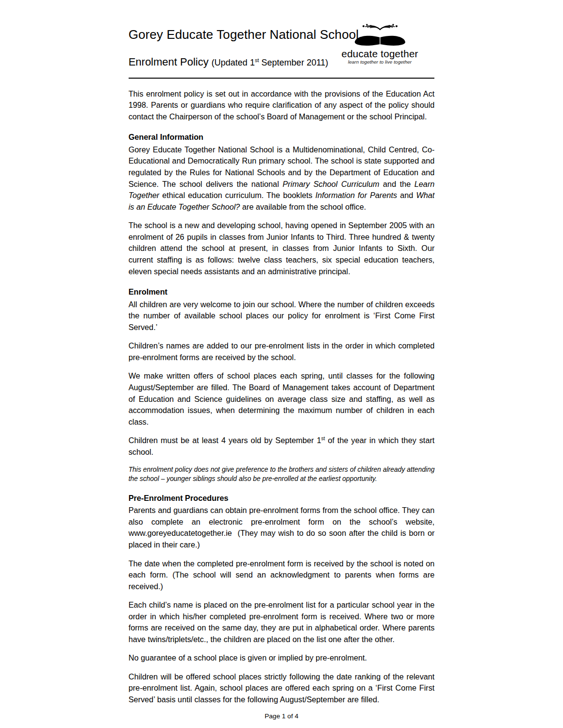educate together
learn together to live together
Gorey Educate Together National School
Enrolment Policy (Updated 1st September 2011)
This enrolment policy is set out in accordance with the provisions of the Education Act 1998. Parents or guardians who require clarification of any aspect of the policy should contact the Chairperson of the school’s Board of Management or the school Principal.
General Information
Gorey Educate Together National School is a Multidenominational, Child Centred, Co-Educational and Democratically Run primary school. The school is state supported and regulated by the Rules for National Schools and by the Department of Education and Science. The school delivers the national Primary School Curriculum and the Learn Together ethical education curriculum. The booklets Information for Parents and What is an Educate Together School? are available from the school office.
The school is a new and developing school, having opened in September 2005 with an enrolment of 26 pupils in classes from Junior Infants to Third. Three hundred & twenty children attend the school at present, in classes from Junior Infants to Sixth. Our current staffing is as follows: twelve class teachers, six special education teachers, eleven special needs assistants and an administrative principal.
Enrolment
All children are very welcome to join our school. Where the number of children exceeds the number of available school places our policy for enrolment is ‘First Come First Served.’
Children’s names are added to our pre-enrolment lists in the order in which completed pre-enrolment forms are received by the school.
We make written offers of school places each spring, until classes for the following August/September are filled. The Board of Management takes account of Department of Education and Science guidelines on average class size and staffing, as well as accommodation issues, when determining the maximum number of children in each class.
Children must be at least 4 years old by September 1st of the year in which they start school.
This enrolment policy does not give preference to the brothers and sisters of children already attending the school – younger siblings should also be pre-enrolled at the earliest opportunity.
Pre-Enrolment Procedures
Parents and guardians can obtain pre-enrolment forms from the school office. They can also complete an electronic pre-enrolment form on the school’s website, www.goreyeducatetogether.ie (They may wish to do so soon after the child is born or placed in their care.)
The date when the completed pre-enrolment form is received by the school is noted on each form. (The school will send an acknowledgment to parents when forms are received.)
Each child’s name is placed on the pre-enrolment list for a particular school year in the order in which his/her completed pre-enrolment form is received. Where two or more forms are received on the same day, they are put in alphabetical order. Where parents have twins/triplets/etc., the children are placed on the list one after the other.
No guarantee of a school place is given or implied by pre-enrolment.
Children will be offered school places strictly following the date ranking of the relevant pre-enrolment list. Again, school places are offered each spring on a ‘First Come First Served’ basis until classes for the following August/September are filled.
Page 1 of 4